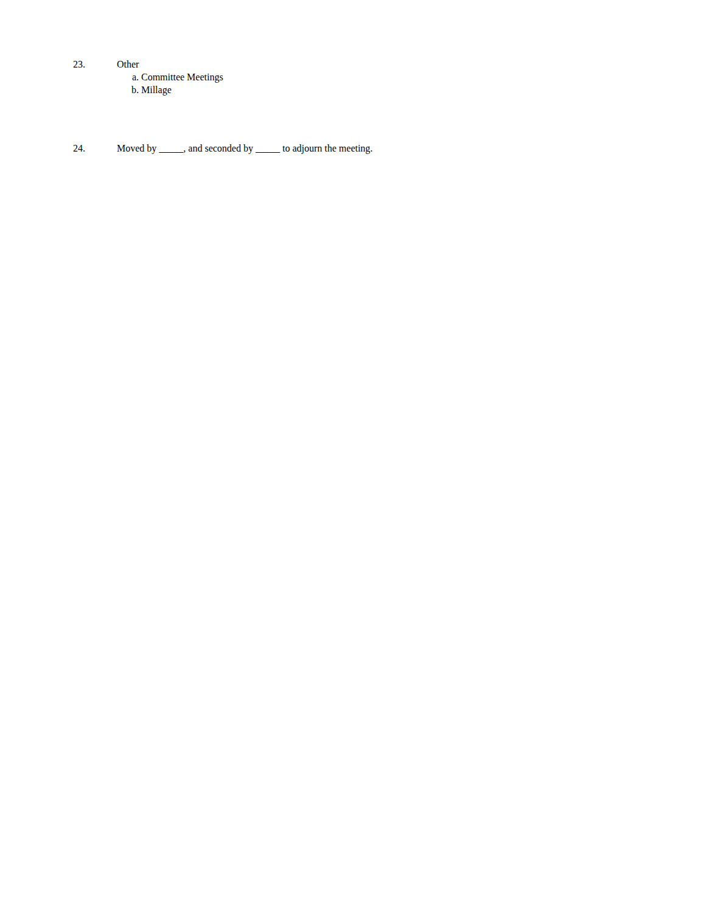23.
Other
Committee Meetings
Millage
24.
Moved by _____, and seconded by _____ to adjourn the meeting.